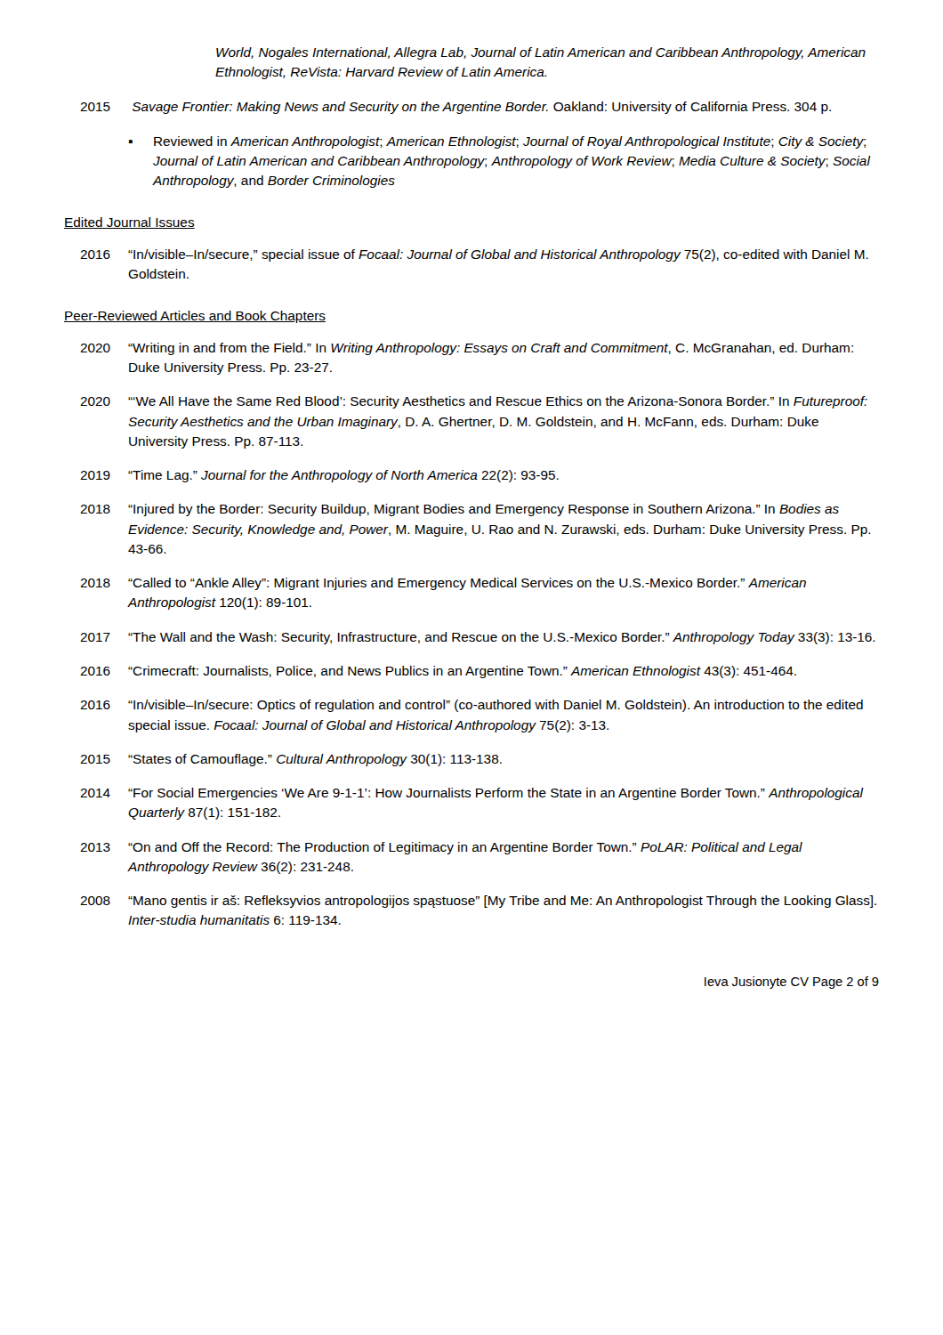World, Nogales International, Allegra Lab, Journal of Latin American and Caribbean Anthropology, American Ethnologist, ReVista: Harvard Review of Latin America.
2015
Savage Frontier: Making News and Security on the Argentine Border. Oakland: University of California Press. 304 p.
▪
Reviewed in American Anthropologist; American Ethnologist; Journal of Royal Anthropological Institute; City & Society; Journal of Latin American and Caribbean Anthropology; Anthropology of Work Review; Media Culture & Society; Social Anthropology, and Border Criminologies
Edited Journal Issues
2016
“In/visible–In/secure,” special issue of Focaal: Journal of Global and Historical Anthropology 75(2), co-edited with Daniel M. Goldstein.
Peer-Reviewed Articles and Book Chapters
2020
“Writing in and from the Field.” In Writing Anthropology: Essays on Craft and Commitment, C. McGranahan, ed. Durham: Duke University Press. Pp. 23-27.
2020
“‘We All Have the Same Red Blood’: Security Aesthetics and Rescue Ethics on the Arizona-Sonora Border.” In Futureproof: Security Aesthetics and the Urban Imaginary, D. A. Ghertner, D. M. Goldstein, and H. McFann, eds. Durham: Duke University Press. Pp. 87-113.
2019
“Time Lag.” Journal for the Anthropology of North America 22(2): 93-95.
2018
“Injured by the Border: Security Buildup, Migrant Bodies and Emergency Response in Southern Arizona.” In Bodies as Evidence: Security, Knowledge and, Power, M. Maguire, U. Rao and N. Zurawski, eds. Durham: Duke University Press. Pp. 43-66.
2018
“Called to “Ankle Alley”: Migrant Injuries and Emergency Medical Services on the U.S.-Mexico Border.” American Anthropologist 120(1): 89-101.
2017
“The Wall and the Wash: Security, Infrastructure, and Rescue on the U.S.-Mexico Border.” Anthropology Today 33(3): 13-16.
2016
“Crimecraft: Journalists, Police, and News Publics in an Argentine Town.” American Ethnologist 43(3): 451-464.
2016
“In/visible–In/secure: Optics of regulation and control” (co-authored with Daniel M. Goldstein). An introduction to the edited special issue. Focaal: Journal of Global and Historical Anthropology 75(2): 3-13.
2015
“States of Camouflage.” Cultural Anthropology 30(1): 113-138.
2014
“For Social Emergencies ‘We Are 9-1-1’: How Journalists Perform the State in an Argentine Border Town.” Anthropological Quarterly 87(1): 151-182.
2013
“On and Off the Record: The Production of Legitimacy in an Argentine Border Town.” PoLAR: Political and Legal Anthropology Review 36(2): 231-248.
2008
“Mano gentis ir aš: Refleksyvios antropologijos spąstuose” [My Tribe and Me: An Anthropologist Through the Looking Glass]. Inter-studia humanitatis 6: 119-134.
Ieva Jusionyte CV Page 2 of 9